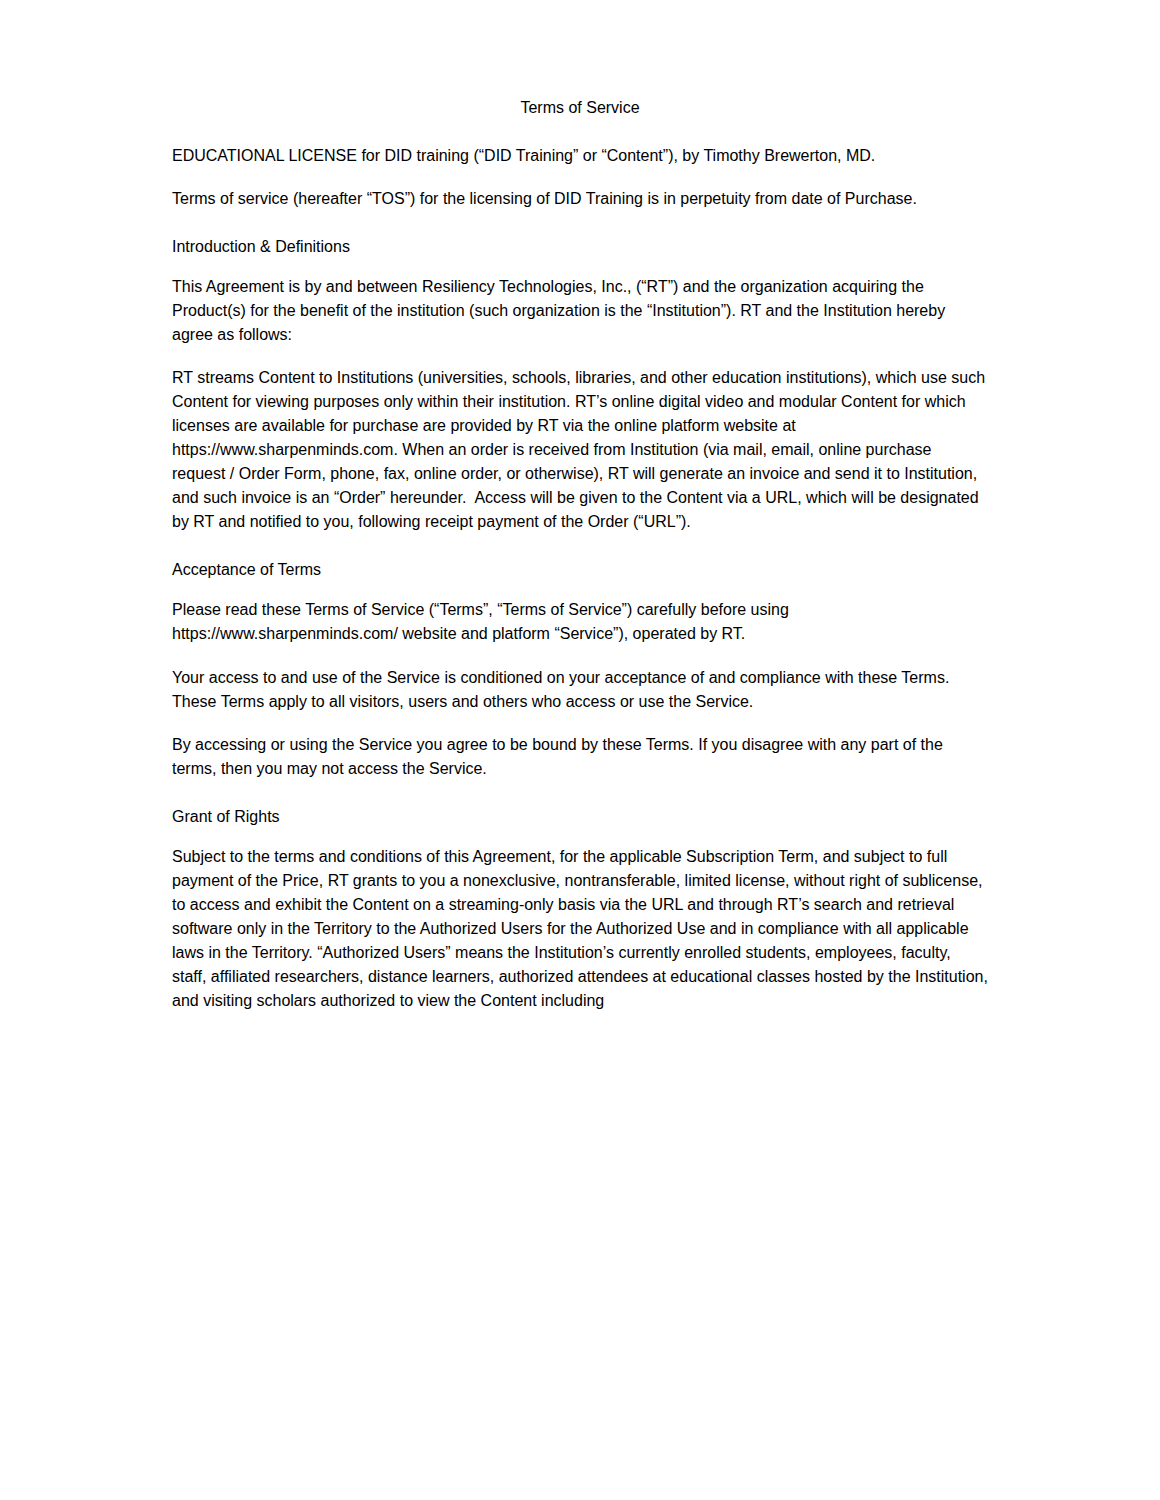Terms of Service
EDUCATIONAL LICENSE for DID training (“DID Training” or “Content”), by Timothy Brewerton, MD.
Terms of service (hereafter “TOS”) for the licensing of DID Training is in perpetuity from date of Purchase.
Introduction & Definitions
This Agreement is by and between Resiliency Technologies, Inc., (“RT”) and the organization acquiring the Product(s) for the benefit of the institution (such organization is the “Institution”). RT and the Institution hereby agree as follows:
RT streams Content to Institutions (universities, schools, libraries, and other education institutions), which use such Content for viewing purposes only within their institution. RT’s online digital video and modular Content for which licenses are available for purchase are provided by RT via the online platform website at https://www.sharpenminds.com. When an order is received from Institution (via mail, email, online purchase request / Order Form, phone, fax, online order, or otherwise), RT will generate an invoice and send it to Institution, and such invoice is an “Order” hereunder. Access will be given to the Content via a URL, which will be designated by RT and notified to you, following receipt payment of the Order (“URL”).
Acceptance of Terms
Please read these Terms of Service (“Terms”, “Terms of Service”) carefully before using https://www.sharpenminds.com/ website and platform “Service”), operated by RT.
Your access to and use of the Service is conditioned on your acceptance of and compliance with these Terms. These Terms apply to all visitors, users and others who access or use the Service.
By accessing or using the Service you agree to be bound by these Terms. If you disagree with any part of the terms, then you may not access the Service.
Grant of Rights
Subject to the terms and conditions of this Agreement, for the applicable Subscription Term, and subject to full payment of the Price, RT grants to you a nonexclusive, nontransferable, limited license, without right of sublicense, to access and exhibit the Content on a streaming-only basis via the URL and through RT’s search and retrieval software only in the Territory to the Authorized Users for the Authorized Use and in compliance with all applicable laws in the Territory. “Authorized Users” means the Institution’s currently enrolled students, employees, faculty, staff, affiliated researchers, distance learners, authorized attendees at educational classes hosted by the Institution, and visiting scholars authorized to view the Content including